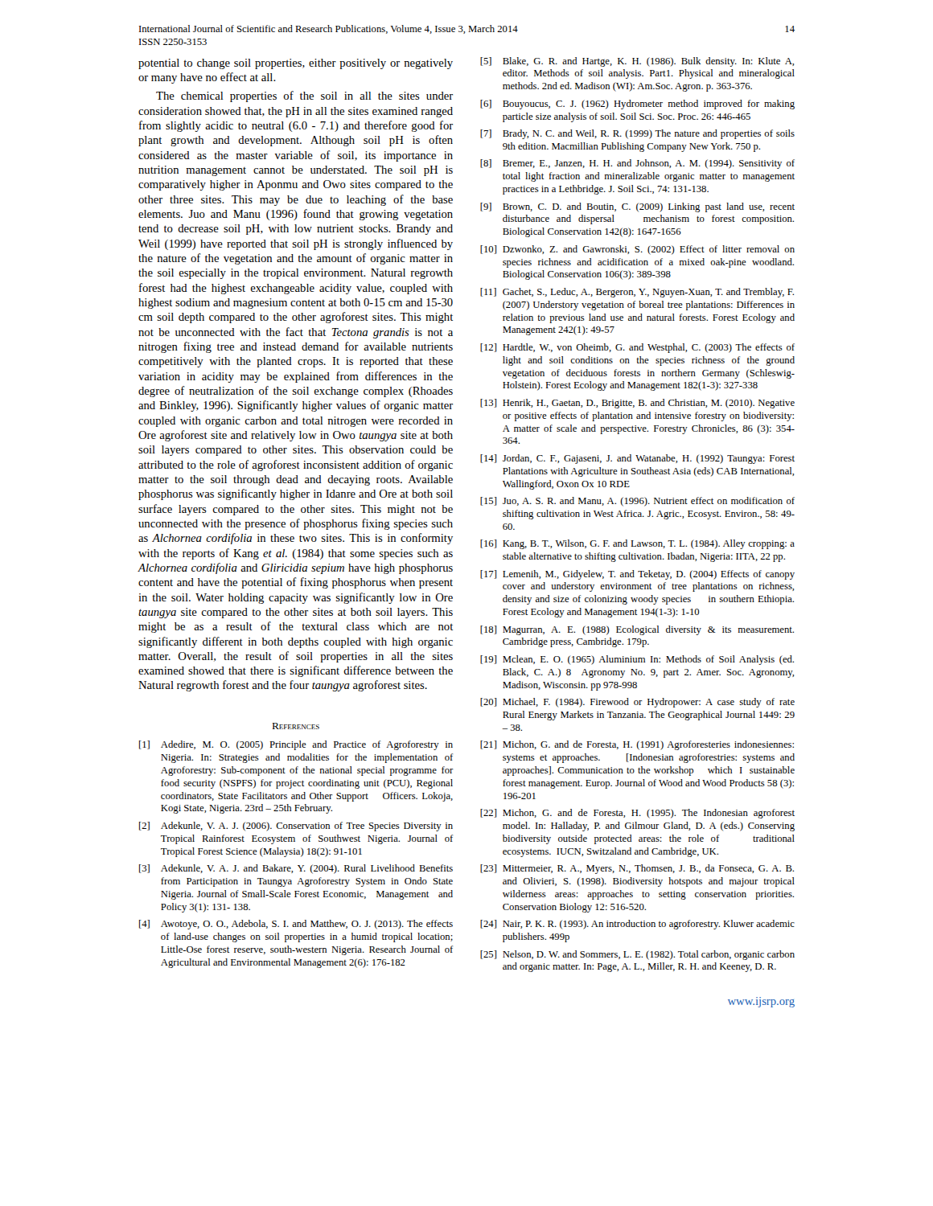International Journal of Scientific and Research Publications, Volume 4, Issue 3, March 2014
ISSN 2250-3153
14
potential to change soil properties, either positively or negatively or many have no effect at all.
The chemical properties of the soil in all the sites under consideration showed that, the pH in all the sites examined ranged from slightly acidic to neutral (6.0 - 7.1) and therefore good for plant growth and development. Although soil pH is often considered as the master variable of soil, its importance in nutrition management cannot be understated. The soil pH is comparatively higher in Aponmu and Owo sites compared to the other three sites. This may be due to leaching of the base elements. Juo and Manu (1996) found that growing vegetation tend to decrease soil pH, with low nutrient stocks. Brandy and Weil (1999) have reported that soil pH is strongly influenced by the nature of the vegetation and the amount of organic matter in the soil especially in the tropical environment. Natural regrowth forest had the highest exchangeable acidity value, coupled with highest sodium and magnesium content at both 0-15 cm and 15-30 cm soil depth compared to the other agroforest sites. This might not be unconnected with the fact that Tectona grandis is not a nitrogen fixing tree and instead demand for available nutrients competitively with the planted crops. It is reported that these variation in acidity may be explained from differences in the degree of neutralization of the soil exchange complex (Rhoades and Binkley, 1996). Significantly higher values of organic matter coupled with organic carbon and total nitrogen were recorded in Ore agroforest site and relatively low in Owo taungya site at both soil layers compared to other sites. This observation could be attributed to the role of agroforest inconsistent addition of organic matter to the soil through dead and decaying roots. Available phosphorus was significantly higher in Idanre and Ore at both soil surface layers compared to the other sites. This might not be unconnected with the presence of phosphorus fixing species such as Alchornea cordifolia in these two sites. This is in conformity with the reports of Kang et al. (1984) that some species such as Alchornea cordifolia and Gliricidia sepium have high phosphorus content and have the potential of fixing phosphorus when present in the soil. Water holding capacity was significantly low in Ore taungya site compared to the other sites at both soil layers. This might be as a result of the textural class which are not significantly different in both depths coupled with high organic matter. Overall, the result of soil properties in all the sites examined showed that there is significant difference between the Natural regrowth forest and the four taungya agroforest sites.
References
[1] Adedire, M. O. (2005) Principle and Practice of Agroforestry in Nigeria. In: Strategies and modalities for the implementation of Agroforestry: Sub-component of the national special programme for food security (NSPFS) for project coordinating unit (PCU), Regional coordinators, State Facilitators and Other Support Officers. Lokoja, Kogi State, Nigeria. 23rd – 25th February.
[2] Adekunle, V. A. J. (2006). Conservation of Tree Species Diversity in Tropical Rainforest Ecosystem of Southwest Nigeria. Journal of Tropical Forest Science (Malaysia) 18(2): 91-101
[3] Adekunle, V. A. J. and Bakare, Y. (2004). Rural Livelihood Benefits from Participation in Taungya Agroforestry System in Ondo State Nigeria. Journal of Small-Scale Forest Economic, Management and Policy 3(1): 131- 138.
[4] Awotoye, O. O., Adebola, S. I. and Matthew, O. J. (2013). The effects of land-use changes on soil properties in a humid tropical location; Little-Ose forest reserve, south-western Nigeria. Research Journal of Agricultural and Environmental Management 2(6): 176-182
[5] Blake, G. R. and Hartge, K. H. (1986). Bulk density. In: Klute A, editor. Methods of soil analysis. Part1. Physical and mineralogical methods. 2nd ed. Madison (WI): Am.Soc. Agron. p. 363-376.
[6] Bouyoucus, C. J. (1962) Hydrometer method improved for making particle size analysis of soil. Soil Sci. Soc. Proc. 26: 446-465
[7] Brady, N. C. and Weil, R. R. (1999) The nature and properties of soils 9th edition. Macmillian Publishing Company New York. 750 p.
[8] Bremer, E., Janzen, H. H. and Johnson, A. M. (1994). Sensitivity of total light fraction and mineralizable organic matter to management practices in a Lethbridge. J. Soil Sci., 74: 131-138.
[9] Brown, C. D. and Boutin, C. (2009) Linking past land use, recent disturbance and dispersal mechanism to forest composition. Biological Conservation 142(8): 1647-1656
[10] Dzwonko, Z. and Gawronski, S. (2002) Effect of litter removal on species richness and acidification of a mixed oak-pine woodland. Biological Conservation 106(3): 389-398
[11] Gachet, S., Leduc, A., Bergeron, Y., Nguyen-Xuan, T. and Tremblay, F. (2007) Understory vegetation of boreal tree plantations: Differences in relation to previous land use and natural forests. Forest Ecology and Management 242(1): 49-57
[12] Hardtle, W., von Oheimb, G. and Westphal, C. (2003) The effects of light and soil conditions on the species richness of the ground vegetation of deciduous forests in northern Germany (Schleswig-Holstein). Forest Ecology and Management 182(1-3): 327-338
[13] Henrik, H., Gaetan, D., Brigitte, B. and Christian, M. (2010). Negative or positive effects of plantation and intensive forestry on biodiversity: A matter of scale and perspective. Forestry Chronicles, 86 (3): 354-364.
[14] Jordan, C. F., Gajaseni, J. and Watanabe, H. (1992) Taungya: Forest Plantations with Agriculture in Southeast Asia (eds) CAB International, Wallingford, Oxon Ox 10 RDE
[15] Juo, A. S. R. and Manu, A. (1996). Nutrient effect on modification of shifting cultivation in West Africa. J. Agric., Ecosyst. Environ., 58: 49-60.
[16] Kang, B. T., Wilson, G. F. and Lawson, T. L. (1984). Alley cropping: a stable alternative to shifting cultivation. Ibadan, Nigeria: IITA, 22 pp.
[17] Lemenih, M., Gidyelew, T. and Teketay, D. (2004) Effects of canopy cover and understory environment of tree plantations on richness, density and size of colonizing woody species in southern Ethiopia. Forest Ecology and Management 194(1-3): 1-10
[18] Magurran, A. E. (1988) Ecological diversity & its measurement. Cambridge press, Cambridge. 179p.
[19] Mclean, E. O. (1965) Aluminium In: Methods of Soil Analysis (ed. Black, C. A.) 8 Agronomy No. 9, part 2. Amer. Soc. Agronomy, Madison, Wisconsin. pp 978-998
[20] Michael, F. (1984). Firewood or Hydropower: A case study of rate Rural Energy Markets in Tanzania. The Geographical Journal 1449: 29 – 38.
[21] Michon, G. and de Foresta, H. (1991) Agroforesteries indonesiennes: systems et approaches. [Indonesian agroforestries: systems and approaches]. Communication to the workshop which I sustainable forest management. Europ. Journal of Wood and Wood Products 58 (3): 196-201
[22] Michon, G. and de Foresta, H. (1995). The Indonesian agroforest model. In: Halladay, P. and Gilmour Gland, D. A (eds.) Conserving biodiversity outside protected areas: the role of traditional ecosystems. IUCN, Switzaland and Cambridge, UK.
[23] Mittermeier, R. A., Myers, N., Thomsen, J. B., da Fonseca, G. A. B. and Olivieri, S. (1998). Biodiversity hotspots and majour tropical wilderness areas: approaches to setting conservation priorities. Conservation Biology 12: 516-520.
[24] Nair, P. K. R. (1993). An introduction to agroforestry. Kluwer academic publishers. 499p
[25] Nelson, D. W. and Sommers, L. E. (1982). Total carbon, organic carbon and organic matter. In: Page, A. L., Miller, R. H. and Keeney, D. R.
www.ijsrp.org